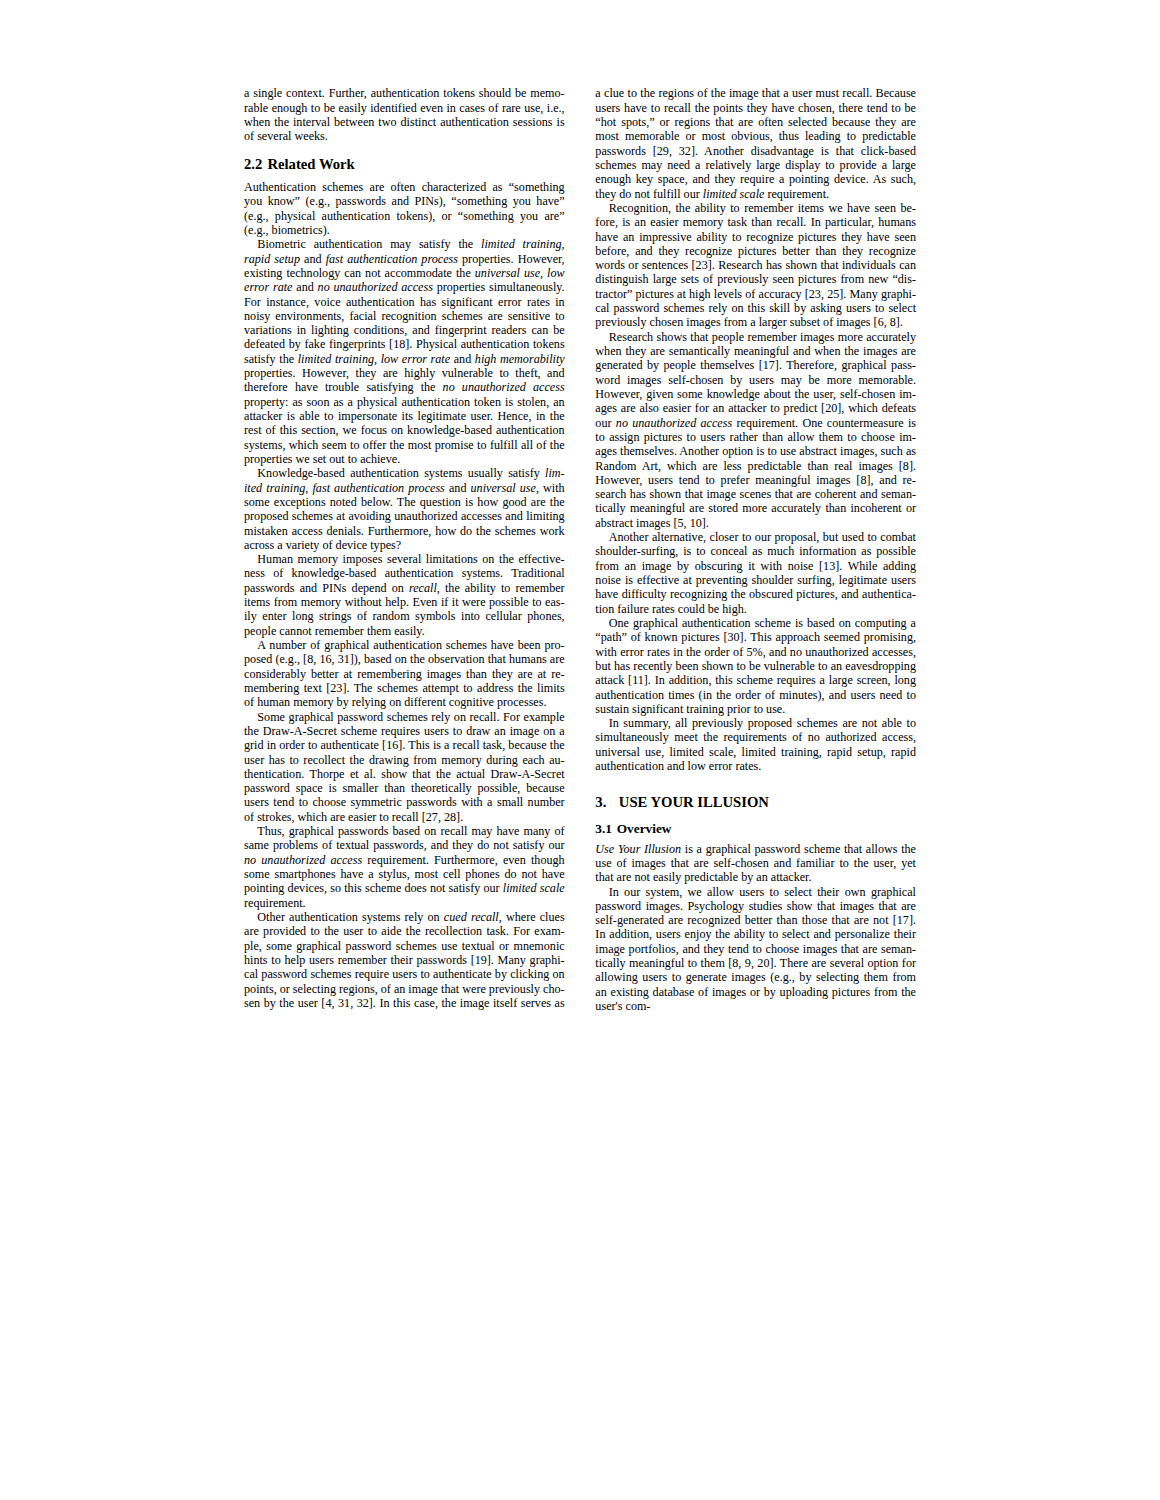a single context. Further, authentication tokens should be memorable enough to be easily identified even in cases of rare use, i.e., when the interval between two distinct authentication sessions is of several weeks.
2.2 Related Work
Authentication schemes are often characterized as “something you know” (e.g., passwords and PINs), “something you have” (e.g., physical authentication tokens), or “something you are” (e.g., biometrics).
Biometric authentication may satisfy the limited training, rapid setup and fast authentication process properties. However, existing technology can not accommodate the universal use, low error rate and no unauthorized access properties simultaneously. For instance, voice authentication has significant error rates in noisy environments, facial recognition schemes are sensitive to variations in lighting conditions, and fingerprint readers can be defeated by fake fingerprints [18]. Physical authentication tokens satisfy the limited training, low error rate and high memorability properties. However, they are highly vulnerable to theft, and therefore have trouble satisfying the no unauthorized access property: as soon as a physical authentication token is stolen, an attacker is able to impersonate its legitimate user. Hence, in the rest of this section, we focus on knowledge-based authentication systems, which seem to offer the most promise to fulfill all of the properties we set out to achieve.
Knowledge-based authentication systems usually satisfy limited training, fast authentication process and universal use, with some exceptions noted below. The question is how good are the proposed schemes at avoiding unauthorized accesses and limiting mistaken access denials. Furthermore, how do the schemes work across a variety of device types?
Human memory imposes several limitations on the effectiveness of knowledge-based authentication systems. Traditional passwords and PINs depend on recall, the ability to remember items from memory without help. Even if it were possible to easily enter long strings of random symbols into cellular phones, people cannot remember them easily.
A number of graphical authentication schemes have been proposed (e.g., [8, 16, 31]), based on the observation that humans are considerably better at remembering images than they are at remembering text [23]. The schemes attempt to address the limits of human memory by relying on different cognitive processes.
Some graphical password schemes rely on recall. For example the Draw-A-Secret scheme requires users to draw an image on a grid in order to authenticate [16]. This is a recall task, because the user has to recollect the drawing from memory during each authentication. Thorpe et al. show that the actual Draw-A-Secret password space is smaller than theoretically possible, because users tend to choose symmetric passwords with a small number of strokes, which are easier to recall [27, 28].
Thus, graphical passwords based on recall may have many of same problems of textual passwords, and they do not satisfy our no unauthorized access requirement. Furthermore, even though some smartphones have a stylus, most cell phones do not have pointing devices, so this scheme does not satisfy our limited scale requirement.
Other authentication systems rely on cued recall, where clues are provided to the user to aide the recollection task. For example, some graphical password schemes use textual or mnemonic hints to help users remember their passwords [19]. Many graphical password schemes require users to authenticate by clicking on points, or selecting regions, of an image that were previously chosen by the user [4, 31, 32]. In this case, the image itself serves as a clue to the regions of the image that a user must recall. Because users have to recall the points they have chosen, there tend to be “hot spots,” or regions that are often selected because they are most memorable or most obvious, thus leading to predictable passwords [29, 32]. Another disadvantage is that click-based schemes may need a relatively large display to provide a large enough key space, and they require a pointing device. As such, they do not fulfill our limited scale requirement.
Recognition, the ability to remember items we have seen before, is an easier memory task than recall. In particular, humans have an impressive ability to recognize pictures they have seen before, and they recognize pictures better than they recognize words or sentences [23]. Research has shown that individuals can distinguish large sets of previously seen pictures from new “distractor” pictures at high levels of accuracy [23, 25]. Many graphical password schemes rely on this skill by asking users to select previously chosen images from a larger subset of images [6, 8].
Research shows that people remember images more accurately when they are semantically meaningful and when the images are generated by people themselves [17]. Therefore, graphical password images self-chosen by users may be more memorable. However, given some knowledge about the user, self-chosen images are also easier for an attacker to predict [20], which defeats our no unauthorized access requirement. One countermeasure is to assign pictures to users rather than allow them to choose images themselves. Another option is to use abstract images, such as Random Art, which are less predictable than real images [8]. However, users tend to prefer meaningful images [8], and research has shown that image scenes that are coherent and semantically meaningful are stored more accurately than incoherent or abstract images [5, 10].
Another alternative, closer to our proposal, but used to combat shoulder-surfing, is to conceal as much information as possible from an image by obscuring it with noise [13]. While adding noise is effective at preventing shoulder surfing, legitimate users have difficulty recognizing the obscured pictures, and authentication failure rates could be high.
One graphical authentication scheme is based on computing a “path” of known pictures [30]. This approach seemed promising, with error rates in the order of 5%, and no unauthorized accesses, but has recently been shown to be vulnerable to an eavesdropping attack [11]. In addition, this scheme requires a large screen, long authentication times (in the order of minutes), and users need to sustain significant training prior to use.
In summary, all previously proposed schemes are not able to simultaneously meet the requirements of no authorized access, universal use, limited scale, limited training, rapid setup, rapid authentication and low error rates.
3. USE YOUR ILLUSION
3.1 Overview
Use Your Illusion is a graphical password scheme that allows the use of images that are self-chosen and familiar to the user, yet that are not easily predictable by an attacker.
In our system, we allow users to select their own graphical password images. Psychology studies show that images that are self-generated are recognized better than those that are not [17]. In addition, users enjoy the ability to select and personalize their image portfolios, and they tend to choose images that are semantically meaningful to them [8, 9, 20]. There are several option for allowing users to generate images (e.g., by selecting them from an existing database of images or by uploading pictures from the user's com-